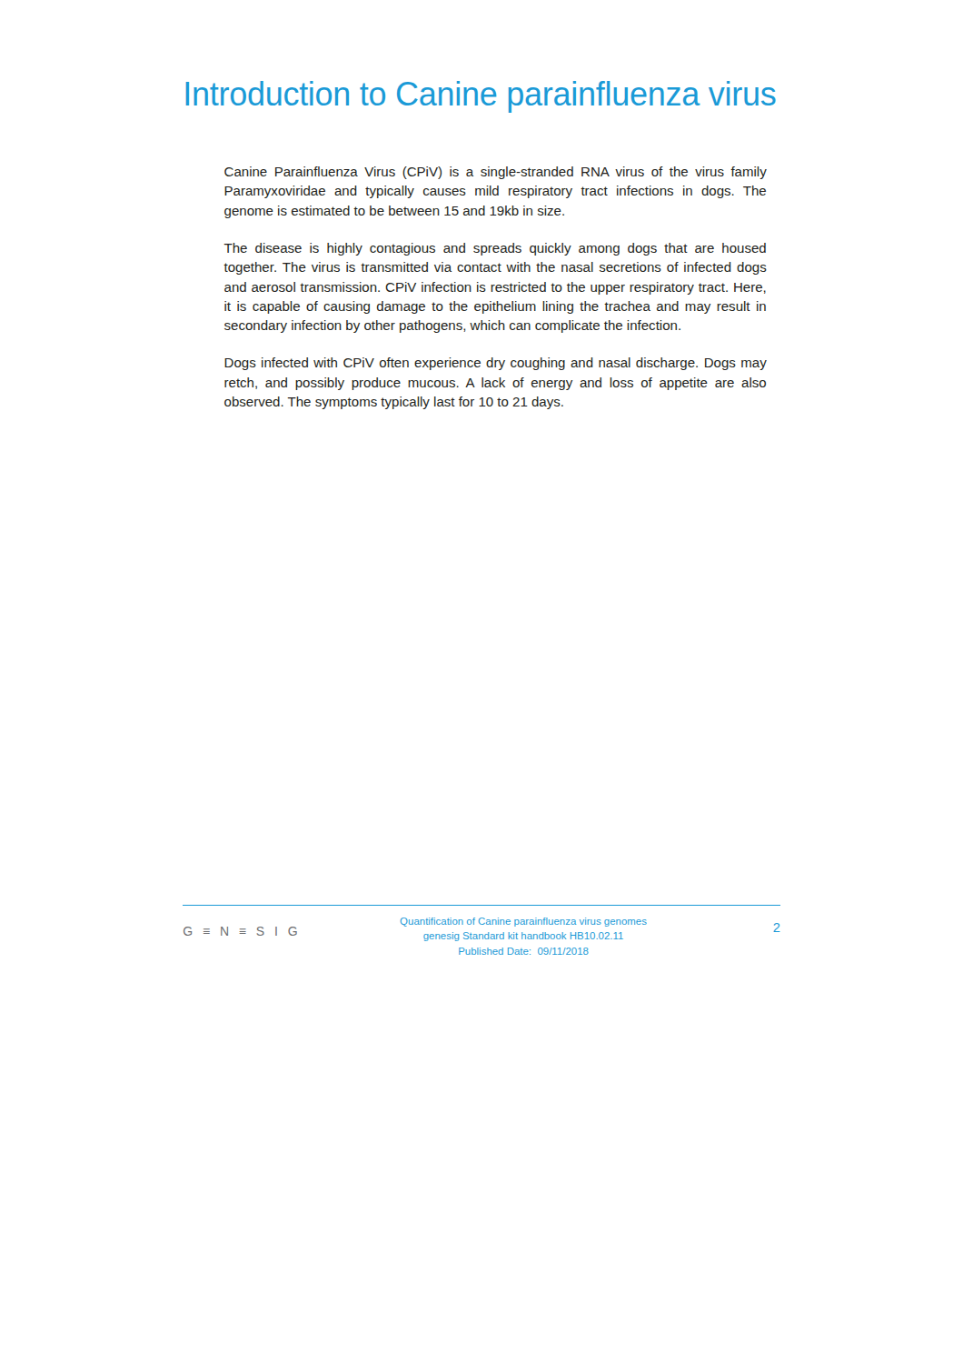Introduction to Canine parainfluenza virus
Canine Parainfluenza Virus (CPiV) is a single-stranded RNA virus of the virus family Paramyxoviridae and typically causes mild respiratory tract infections in dogs. The genome is estimated to be between 15 and 19kb in size.
The disease is highly contagious and spreads quickly among dogs that are housed together. The virus is transmitted via contact with the nasal secretions of infected dogs and aerosol transmission. CPiV infection is restricted to the upper respiratory tract. Here, it is capable of causing damage to the epithelium lining the trachea and may result in secondary infection by other pathogens, which can complicate the infection.
Dogs infected with CPiV often experience dry coughing and nasal discharge. Dogs may retch, and possibly produce mucous. A lack of energy and loss of appetite are also observed. The symptoms typically last for 10 to 21 days.
G ≡ N ≡ S I G
Quantification of Canine parainfluenza virus genomes
genesig Standard kit handbook HB10.02.11
Published Date: 09/11/2018
2